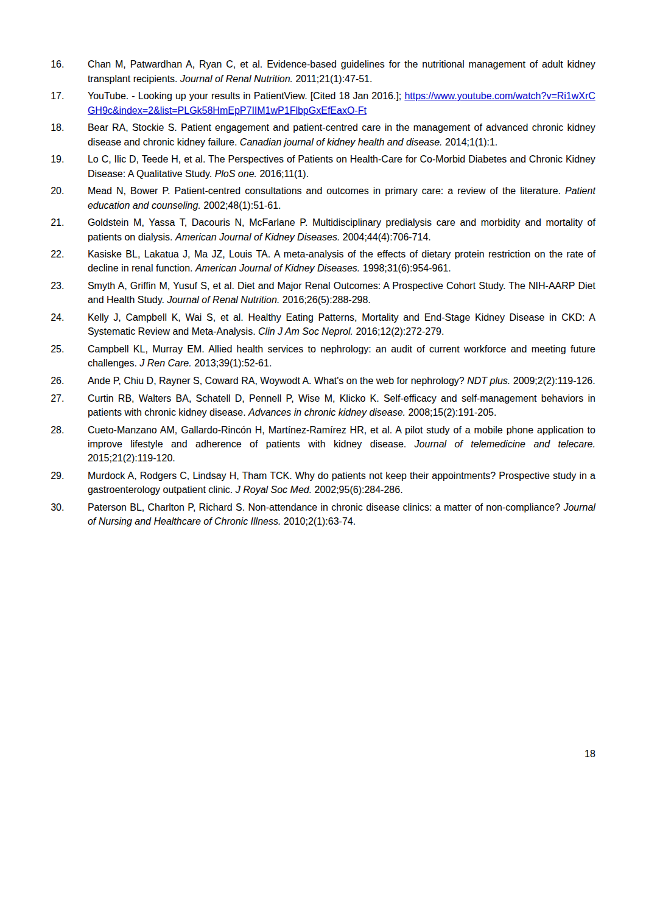16. Chan M, Patwardhan A, Ryan C, et al. Evidence-based guidelines for the nutritional management of adult kidney transplant recipients. Journal of Renal Nutrition. 2011;21(1):47-51.
17. YouTube. - Looking up your results in PatientView. [Cited 18 Jan 2016.]; https://www.youtube.com/watch?v=Ri1wXrCGH9c&index=2&list=PLGk58HmEpP7IIM1wP1FlbpGxEfEaxO-Ft
18. Bear RA, Stockie S. Patient engagement and patient-centred care in the management of advanced chronic kidney disease and chronic kidney failure. Canadian journal of kidney health and disease. 2014;1(1):1.
19. Lo C, Ilic D, Teede H, et al. The Perspectives of Patients on Health-Care for Co-Morbid Diabetes and Chronic Kidney Disease: A Qualitative Study. PloS one. 2016;11(1).
20. Mead N, Bower P. Patient-centred consultations and outcomes in primary care: a review of the literature. Patient education and counseling. 2002;48(1):51-61.
21. Goldstein M, Yassa T, Dacouris N, McFarlane P. Multidisciplinary predialysis care and morbidity and mortality of patients on dialysis. American Journal of Kidney Diseases. 2004;44(4):706-714.
22. Kasiske BL, Lakatua J, Ma JZ, Louis TA. A meta-analysis of the effects of dietary protein restriction on the rate of decline in renal function. American Journal of Kidney Diseases. 1998;31(6):954-961.
23. Smyth A, Griffin M, Yusuf S, et al. Diet and Major Renal Outcomes: A Prospective Cohort Study. The NIH-AARP Diet and Health Study. Journal of Renal Nutrition. 2016;26(5):288-298.
24. Kelly J, Campbell K, Wai S, et al. Healthy Eating Patterns, Mortality and End-Stage Kidney Disease in CKD: A Systematic Review and Meta-Analysis. Clin J Am Soc Neprol. 2016;12(2):272-279.
25. Campbell KL, Murray EM. Allied health services to nephrology: an audit of current workforce and meeting future challenges. J Ren Care. 2013;39(1):52-61.
26. Ande P, Chiu D, Rayner S, Coward RA, Woywodt A. What's on the web for nephrology? NDT plus. 2009;2(2):119-126.
27. Curtin RB, Walters BA, Schatell D, Pennell P, Wise M, Klicko K. Self-efficacy and self-management behaviors in patients with chronic kidney disease. Advances in chronic kidney disease. 2008;15(2):191-205.
28. Cueto-Manzano AM, Gallardo-Rincón H, Martínez-Ramírez HR, et al. A pilot study of a mobile phone application to improve lifestyle and adherence of patients with kidney disease. Journal of telemedicine and telecare. 2015;21(2):119-120.
29. Murdock A, Rodgers C, Lindsay H, Tham TCK. Why do patients not keep their appointments? Prospective study in a gastroenterology outpatient clinic. J Royal Soc Med. 2002;95(6):284-286.
30. Paterson BL, Charlton P, Richard S. Non‐attendance in chronic disease clinics: a matter of non‐compliance? Journal of Nursing and Healthcare of Chronic Illness. 2010;2(1):63-74.
18